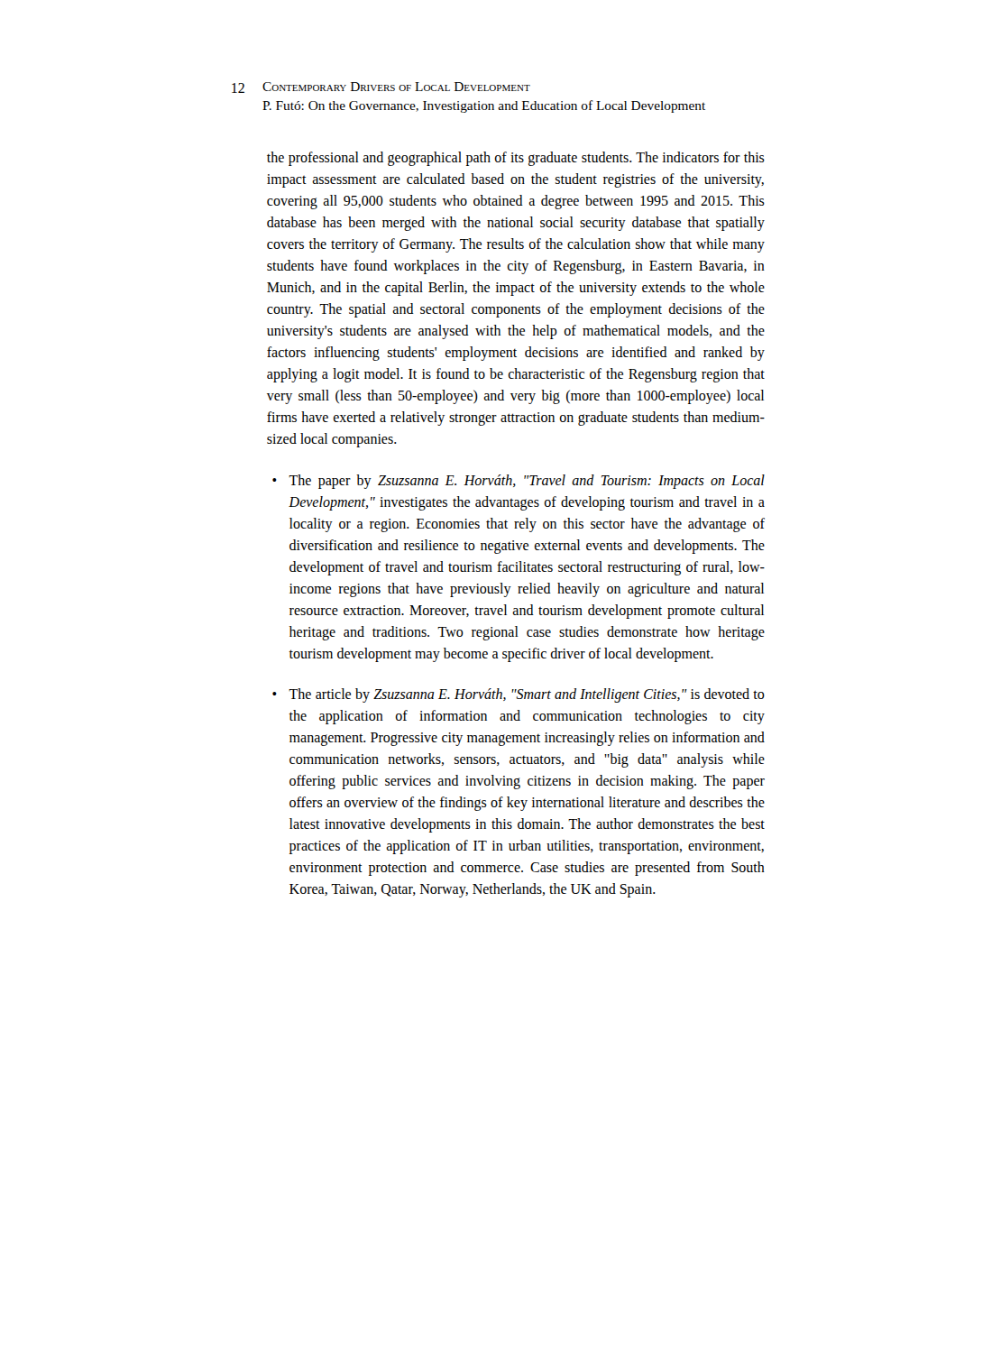12
Contemporary Drivers of Local Development
P. Futó: On the Governance, Investigation and Education of Local Development
the professional and geographical path of its graduate students. The indicators for this impact assessment are calculated based on the student registries of the university, covering all 95,000 students who obtained a degree between 1995 and 2015. This database has been merged with the national social security database that spatially covers the territory of Germany. The results of the calculation show that while many students have found workplaces in the city of Regensburg, in Eastern Bavaria, in Munich, and in the capital Berlin, the impact of the university extends to the whole country. The spatial and sectoral components of the employment decisions of the university's students are analysed with the help of mathematical models, and the factors influencing students' employment decisions are identified and ranked by applying a logit model. It is found to be characteristic of the Regensburg region that very small (less than 50-employee) and very big (more than 1000-employee) local firms have exerted a relatively stronger attraction on graduate students than medium-sized local companies.
The paper by Zsuzsanna E. Horváth, "Travel and Tourism: Impacts on Local Development," investigates the advantages of developing tourism and travel in a locality or a region. Economies that rely on this sector have the advantage of diversification and resilience to negative external events and developments. The development of travel and tourism facilitates sectoral restructuring of rural, low-income regions that have previously relied heavily on agriculture and natural resource extraction. Moreover, travel and tourism development promote cultural heritage and traditions. Two regional case studies demonstrate how heritage tourism development may become a specific driver of local development.
The article by Zsuzsanna E. Horváth, "Smart and Intelligent Cities," is devoted to the application of information and communication technologies to city management. Progressive city management increasingly relies on information and communication networks, sensors, actuators, and "big data" analysis while offering public services and involving citizens in decision making. The paper offers an overview of the findings of key international literature and describes the latest innovative developments in this domain. The author demonstrates the best practices of the application of IT in urban utilities, transportation, environment, environment protection and commerce. Case studies are presented from South Korea, Taiwan, Qatar, Norway, Netherlands, the UK and Spain.